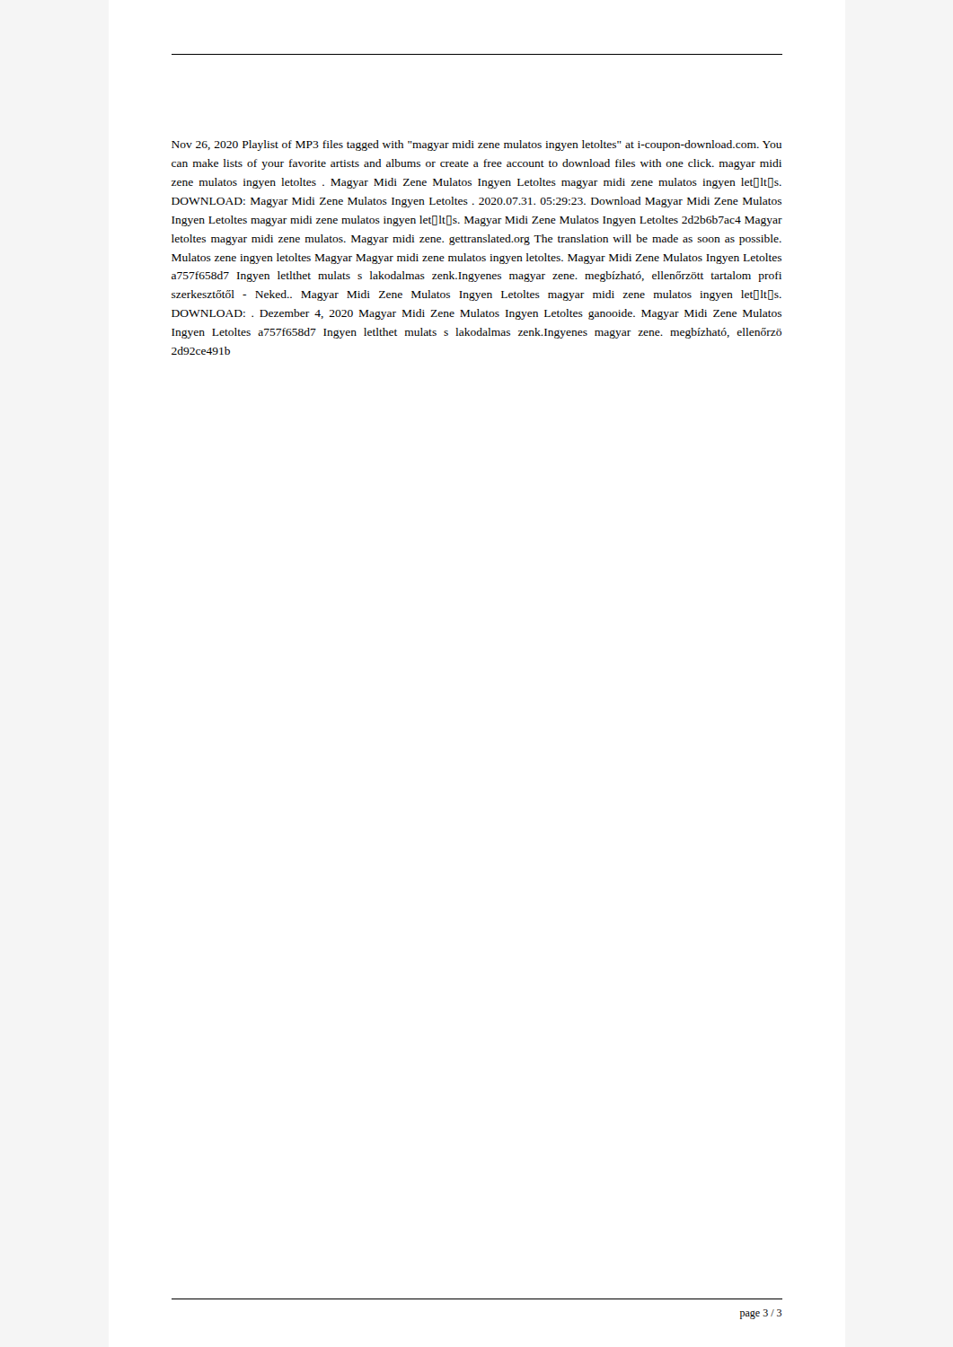Nov 26, 2020 Playlist of MP3 files tagged with "magyar midi zene mulatos ingyen letoltes" at i-coupon-download.com. You can make lists of your favorite artists and albums or create a free account to download files with one click. magyar midi zene mulatos ingyen letoltes . Magyar Midi Zene Mulatos Ingyen Letoltes magyar midi zene mulatos ingyen let▯lt▯s. DOWNLOAD: Magyar Midi Zene Mulatos Ingyen Letoltes . 2020.07.31. 05:29:23. Download Magyar Midi Zene Mulatos Ingyen Letoltes magyar midi zene mulatos ingyen let▯lt▯s. Magyar Midi Zene Mulatos Ingyen Letoltes 2d2b6b7ac4 Magyar letoltes magyar midi zene mulatos. Magyar midi zene. gettranslated.org The translation will be made as soon as possible. Mulatos zene ingyen letoltes Magyar Magyar midi zene mulatos ingyen letoltes. Magyar Midi Zene Mulatos Ingyen Letoltes a757f658d7 Ingyen letlthet mulats s lakodalmas zenk.Ingyenes magyar zene. megbízható, ellenőrzött tartalom profi szerkesztőtől - Neked.. Magyar Midi Zene Mulatos Ingyen Letoltes magyar midi zene mulatos ingyen let▯lt▯s. DOWNLOAD: . Dezember 4, 2020 Magyar Midi Zene Mulatos Ingyen Letoltes ganooide. Magyar Midi Zene Mulatos Ingyen Letoltes a757f658d7 Ingyen letlthet mulats s lakodalmas zenk.Ingyenes magyar zene. megbízható, ellenőrzö 2d92ce491b
page 3 / 3